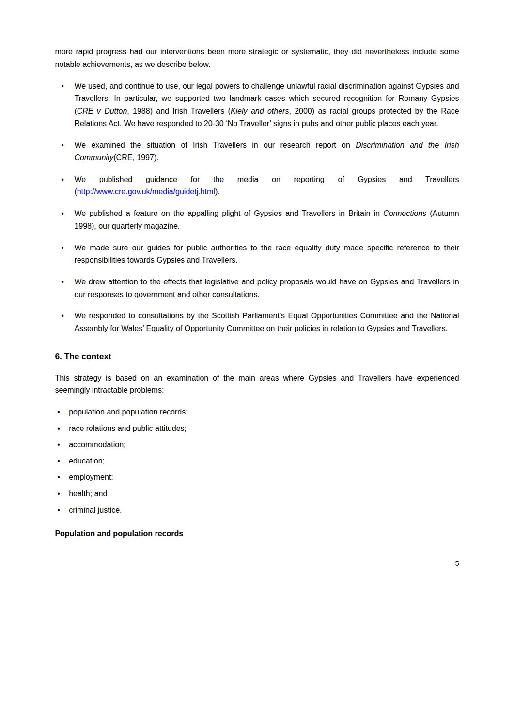more rapid progress had our interventions been more strategic or systematic, they did nevertheless include some notable achievements, as we describe below.
We used, and continue to use, our legal powers to challenge unlawful racial discrimination against Gypsies and Travellers. In particular, we supported two landmark cases which secured recognition for Romany Gypsies (CRE v Dutton, 1988) and Irish Travellers (Kiely and others, 2000) as racial groups protected by the Race Relations Act. We have responded to 20-30 ‘No Traveller’ signs in pubs and other public places each year.
We examined the situation of Irish Travellers in our research report on Discrimination and the Irish Community(CRE, 1997).
We published guidance for the media on reporting of Gypsies and Travellers (http://www.cre.gov.uk/media/guidetj.html).
We published a feature on the appalling plight of Gypsies and Travellers in Britain in Connections (Autumn 1998), our quarterly magazine.
We made sure our guides for public authorities to the race equality duty made specific reference to their responsibilities towards Gypsies and Travellers.
We drew attention to the effects that legislative and policy proposals would have on Gypsies and Travellers in our responses to government and other consultations.
We responded to consultations by the Scottish Parliament’s Equal Opportunities Committee and the National Assembly for Wales’ Equality of Opportunity Committee on their policies in relation to Gypsies and Travellers.
6. The context
This strategy is based on an examination of the main areas where Gypsies and Travellers have experienced seemingly intractable problems:
population and population records;
race relations and public attitudes;
accommodation;
education;
employment;
health; and
criminal justice.
Population and population records
5